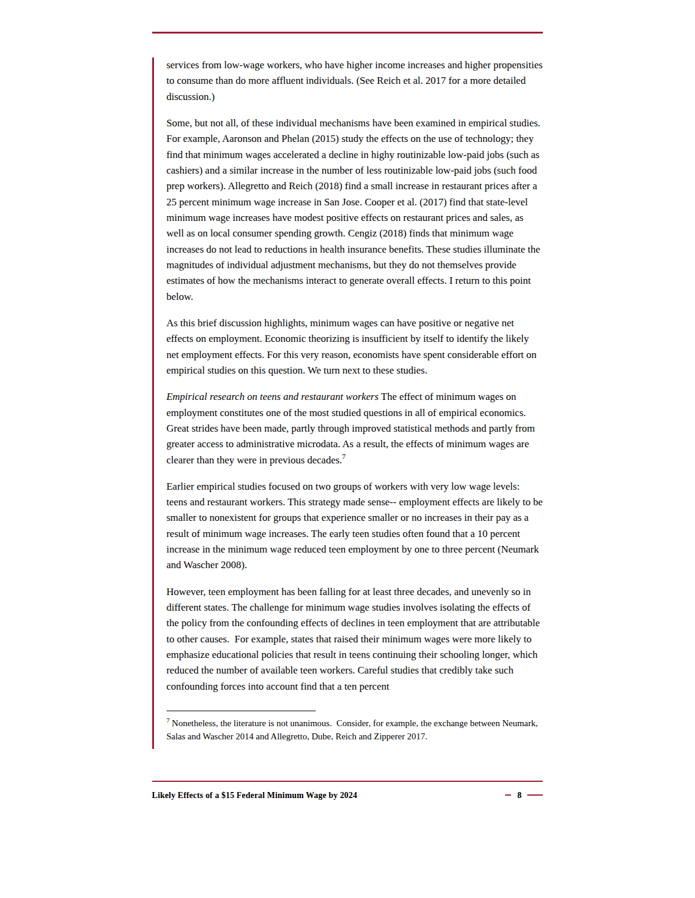services from low-wage workers, who have higher income increases and higher propensities to consume than do more affluent individuals. (See Reich et al. 2017 for a more detailed discussion.)
Some, but not all, of these individual mechanisms have been examined in empirical studies. For example, Aaronson and Phelan (2015) study the effects on the use of technology; they find that minimum wages accelerated a decline in highy routinizable low-paid jobs (such as cashiers) and a similar increase in the number of less routinizable low-paid jobs (such food prep workers). Allegretto and Reich (2018) find a small increase in restaurant prices after a 25 percent minimum wage increase in San Jose. Cooper et al. (2017) find that state-level minimum wage increases have modest positive effects on restaurant prices and sales, as well as on local consumer spending growth. Cengiz (2018) finds that minimum wage increases do not lead to reductions in health insurance benefits. These studies illuminate the magnitudes of individual adjustment mechanisms, but they do not themselves provide estimates of how the mechanisms interact to generate overall effects. I return to this point below.
As this brief discussion highlights, minimum wages can have positive or negative net effects on employment. Economic theorizing is insufficient by itself to identify the likely net employment effects. For this very reason, economists have spent considerable effort on empirical studies on this question. We turn next to these studies.
Empirical research on teens and restaurant workers The effect of minimum wages on employment constitutes one of the most studied questions in all of empirical economics. Great strides have been made, partly through improved statistical methods and partly from greater access to administrative microdata. As a result, the effects of minimum wages are clearer than they were in previous decades.7
Earlier empirical studies focused on two groups of workers with very low wage levels: teens and restaurant workers. This strategy made sense-- employment effects are likely to be smaller to nonexistent for groups that experience smaller or no increases in their pay as a result of minimum wage increases. The early teen studies often found that a 10 percent increase in the minimum wage reduced teen employment by one to three percent (Neumark and Wascher 2008).
However, teen employment has been falling for at least three decades, and unevenly so in different states. The challenge for minimum wage studies involves isolating the effects of the policy from the confounding effects of declines in teen employment that are attributable to other causes. For example, states that raised their minimum wages were more likely to emphasize educational policies that result in teens continuing their schooling longer, which reduced the number of available teen workers. Careful studies that credibly take such confounding forces into account find that a ten percent
7 Nonetheless, the literature is not unanimous. Consider, for example, the exchange between Neumark, Salas and Wascher 2014 and Allegretto, Dube, Reich and Zipperer 2017.
Likely Effects of a $15 Federal Minimum Wage by 2024
8